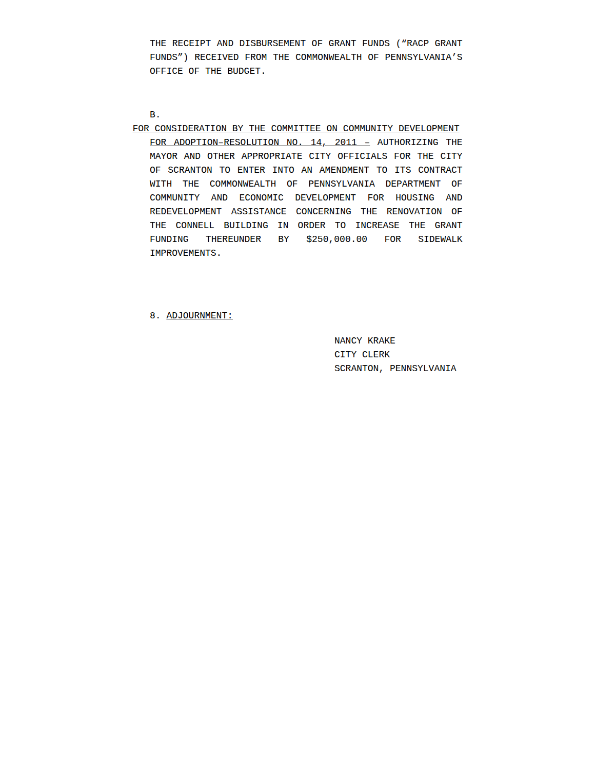THE RECEIPT AND DISBURSEMENT OF GRANT FUNDS (“RACP GRANT FUNDS”) RECEIVED FROM THE COMMONWEALTH OF PENNSYLVANIA’S OFFICE OF THE BUDGET.
B.
FOR CONSIDERATION BY THE COMMITTEE ON COMMUNITY DEVELOPMENT
FOR ADOPTION–RESOLUTION NO. 14, 2011 – AUTHORIZING THE MAYOR AND OTHER APPROPRIATE CITY OFFICIALS FOR THE CITY OF SCRANTON TO ENTER INTO AN AMENDMENT TO ITS CONTRACT WITH THE COMMONWEALTH OF PENNSYLVANIA DEPARTMENT OF COMMUNITY AND ECONOMIC DEVELOPMENT FOR HOUSING AND REDEVELOPMENT ASSISTANCE CONCERNING THE RENOVATION OF THE CONNELL BUILDING IN ORDER TO INCREASE THE GRANT FUNDING THEREUNDER BY $250,000.00 FOR SIDEWALK IMPROVEMENTS.
8. ADJOURNMENT:
NANCY KRAKE
CITY CLERK
SCRANTON, PENNSYLVANIA